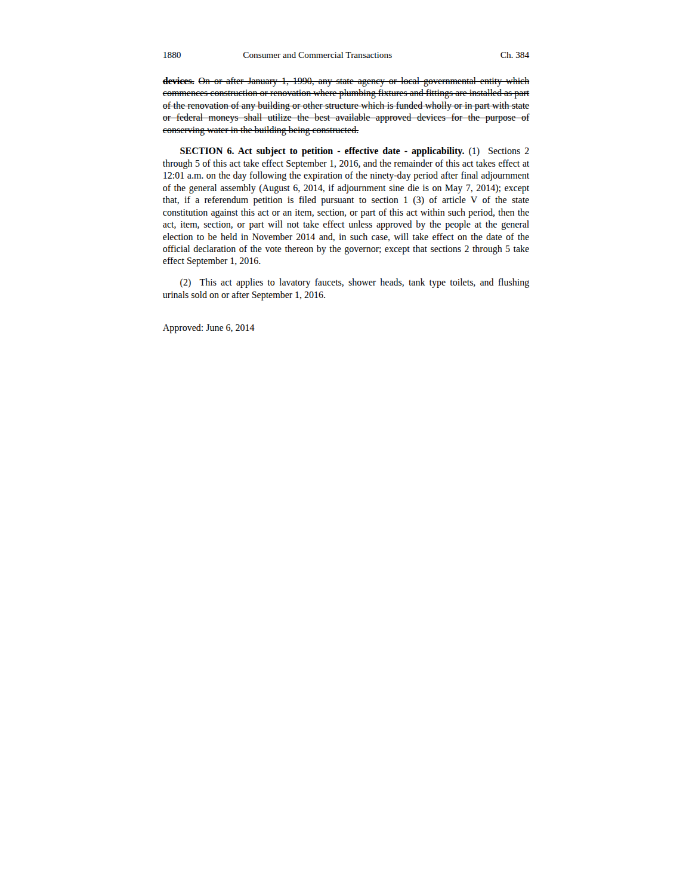1880
Consumer and Commercial Transactions
Ch. 384
devices. On or after January 1, 1990, any state agency or local governmental entity which commences construction or renovation where plumbing fixtures and fittings are installed as part of the renovation of any building or other structure which is funded wholly or in part with state or federal moneys shall utilize the best available approved devices for the purpose of conserving water in the building being constructed.
SECTION 6. Act subject to petition - effective date - applicability. (1) Sections 2 through 5 of this act take effect September 1, 2016, and the remainder of this act takes effect at 12:01 a.m. on the day following the expiration of the ninety-day period after final adjournment of the general assembly (August 6, 2014, if adjournment sine die is on May 7, 2014); except that, if a referendum petition is filed pursuant to section 1 (3) of article V of the state constitution against this act or an item, section, or part of this act within such period, then the act, item, section, or part will not take effect unless approved by the people at the general election to be held in November 2014 and, in such case, will take effect on the date of the official declaration of the vote thereon by the governor; except that sections 2 through 5 take effect September 1, 2016.
(2) This act applies to lavatory faucets, shower heads, tank type toilets, and flushing urinals sold on or after September 1, 2016.
Approved: June 6, 2014